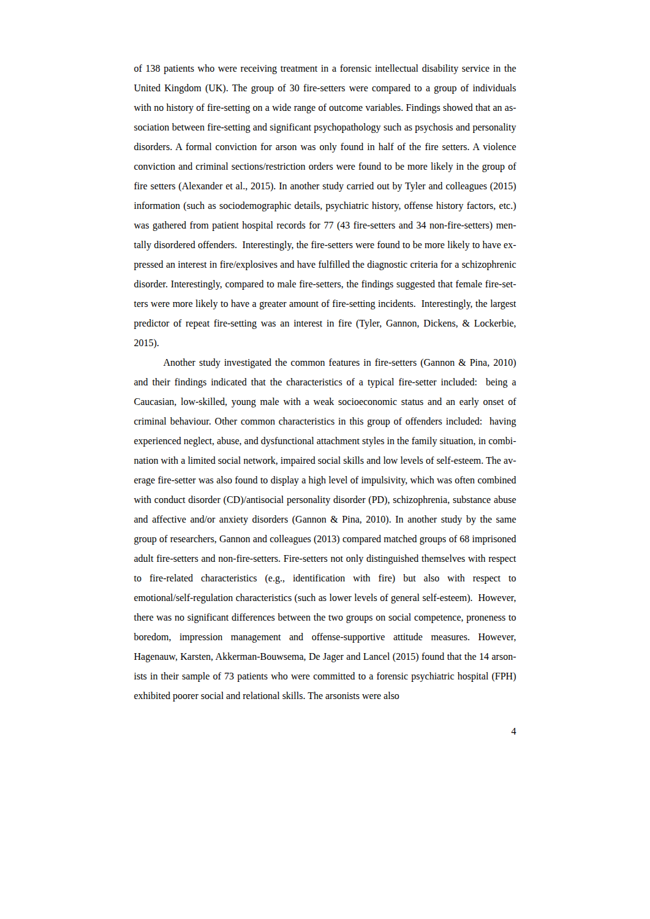of 138 patients who were receiving treatment in a forensic intellectual disability service in the United Kingdom (UK). The group of 30 fire-setters were compared to a group of individuals with no history of fire-setting on a wide range of outcome variables. Findings showed that an association between fire-setting and significant psychopathology such as psychosis and personality disorders. A formal conviction for arson was only found in half of the fire setters. A violence conviction and criminal sections/restriction orders were found to be more likely in the group of fire setters (Alexander et al., 2015). In another study carried out by Tyler and colleagues (2015) information (such as sociodemographic details, psychiatric history, offense history factors, etc.) was gathered from patient hospital records for 77 (43 fire-setters and 34 non-fire-setters) mentally disordered offenders. Interestingly, the fire-setters were found to be more likely to have expressed an interest in fire/explosives and have fulfilled the diagnostic criteria for a schizophrenic disorder. Interestingly, compared to male fire-setters, the findings suggested that female fire-setters were more likely to have a greater amount of fire-setting incidents. Interestingly, the largest predictor of repeat fire-setting was an interest in fire (Tyler, Gannon, Dickens, & Lockerbie, 2015).
Another study investigated the common features in fire-setters (Gannon & Pina, 2010) and their findings indicated that the characteristics of a typical fire-setter included: being a Caucasian, low-skilled, young male with a weak socioeconomic status and an early onset of criminal behaviour. Other common characteristics in this group of offenders included: having experienced neglect, abuse, and dysfunctional attachment styles in the family situation, in combination with a limited social network, impaired social skills and low levels of self-esteem. The average fire-setter was also found to display a high level of impulsivity, which was often combined with conduct disorder (CD)/antisocial personality disorder (PD), schizophrenia, substance abuse and affective and/or anxiety disorders (Gannon & Pina, 2010). In another study by the same group of researchers, Gannon and colleagues (2013) compared matched groups of 68 imprisoned adult fire-setters and non-fire-setters. Fire-setters not only distinguished themselves with respect to fire-related characteristics (e.g., identification with fire) but also with respect to emotional/self-regulation characteristics (such as lower levels of general self-esteem). However, there was no significant differences between the two groups on social competence, proneness to boredom, impression management and offense-supportive attitude measures. However, Hagenauw, Karsten, Akkerman-Bouwsema, De Jager and Lancel (2015) found that the 14 arsonists in their sample of 73 patients who were committed to a forensic psychiatric hospital (FPH) exhibited poorer social and relational skills. The arsonists were also
4